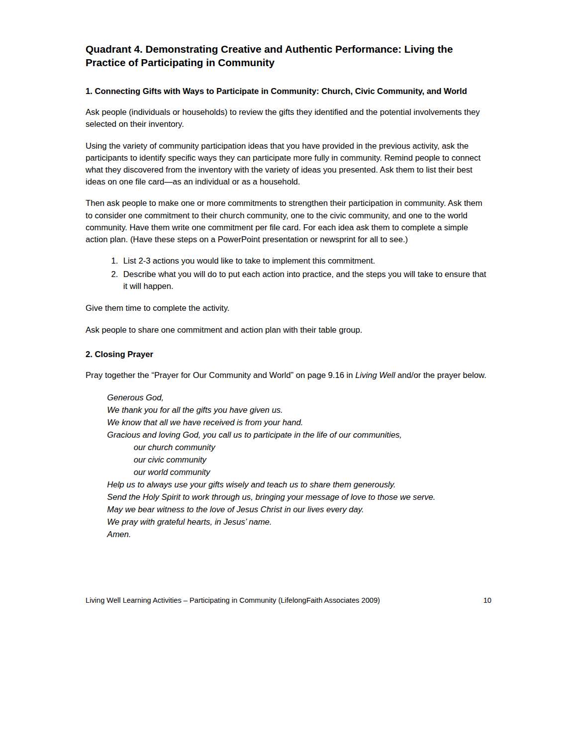Quadrant 4. Demonstrating Creative and Authentic Performance: Living the Practice of Participating in Community
1. Connecting Gifts with Ways to Participate in Community: Church, Civic Community, and World
Ask people (individuals or households) to review the gifts they identified and the potential involvements they selected on their inventory.
Using the variety of community participation ideas that you have provided in the previous activity, ask the participants to identify specific ways they can participate more fully in community. Remind people to connect what they discovered from the inventory with the variety of ideas you presented. Ask them to list their best ideas on one file card—as an individual or as a household.
Then ask people to make one or more commitments to strengthen their participation in community. Ask them to consider one commitment to their church community, one to the civic community, and one to the world community. Have them write one commitment per file card. For each idea ask them to complete a simple action plan. (Have these steps on a PowerPoint presentation or newsprint for all to see.)
List 2-3 actions you would like to take to implement this commitment.
Describe what you will do to put each action into practice, and the steps you will take to ensure that it will happen.
Give them time to complete the activity.
Ask people to share one commitment and action plan with their table group.
2. Closing Prayer
Pray together the “Prayer for Our Community and World” on page 9.16 in Living Well and/or the prayer below.
Generous God,
We thank you for all the gifts you have given us.
We know that all we have received is from your hand.
Gracious and loving God, you call us to participate in the life of our communities,
our church community our civic community our world community Help us to always use your gifts wisely and teach us to share them generously.
Send the Holy Spirit to work through us, bringing your message of love to those we serve.
May we bear witness to the love of Jesus Christ in our lives every day.
We pray with grateful hearts, in Jesus’ name.
Amen.
Living Well Learning Activities – Participating in Community (LifelongFaith Associates 2009) 10